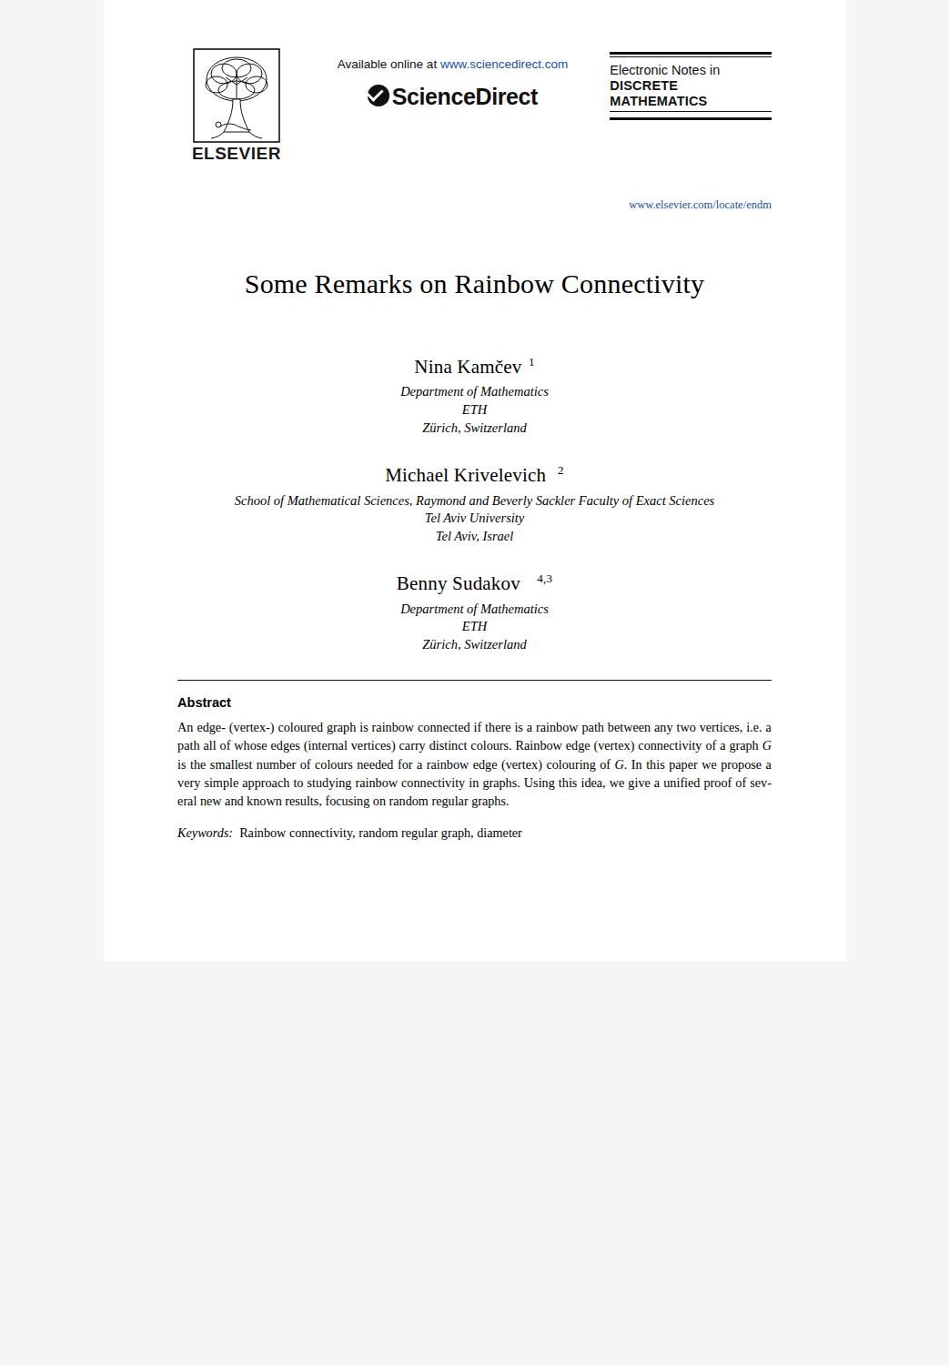ELSEVIER
Available online at www.sciencedirect.com
ScienceDirect
Electronic Notes in
DISCRETE
MATHEMATICS
www.elsevier.com/locate/endm
Some Remarks on Rainbow Connectivity
Nina Kamčev 1
Department of Mathematics
ETH
Zürich, Switzerland
Michael Krivelevich 2
School of Mathematical Sciences, Raymond and Beverly Sackler Faculty of Exact Sciences
Tel Aviv University
Tel Aviv, Israel
Benny Sudakov 4,3
Department of Mathematics
ETH
Zürich, Switzerland
Abstract
An edge- (vertex-) coloured graph is rainbow connected if there is a rainbow path between any two vertices, i.e. a path all of whose edges (internal vertices) carry distinct colours. Rainbow edge (vertex) connectivity of a graph G is the smallest number of colours needed for a rainbow edge (vertex) colouring of G. In this paper we propose a very simple approach to studying rainbow connectivity in graphs. Using this idea, we give a unified proof of several new and known results, focusing on random regular graphs.
Keywords: Rainbow connectivity, random regular graph, diameter